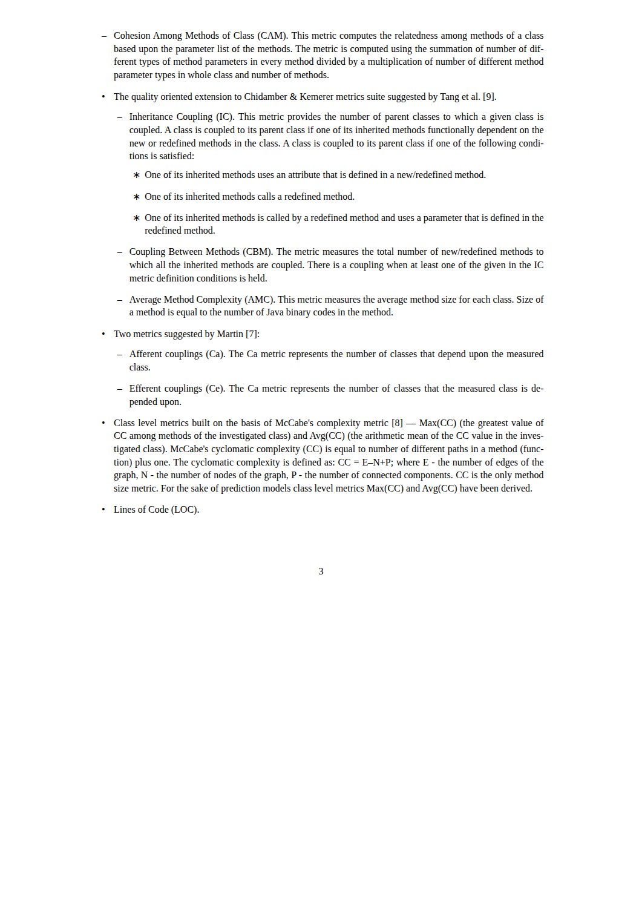Cohesion Among Methods of Class (CAM). This metric computes the relatedness among methods of a class based upon the parameter list of the methods. The metric is computed using the summation of number of different types of method parameters in every method divided by a multiplication of number of different method parameter types in whole class and number of methods.
The quality oriented extension to Chidamber & Kemerer metrics suite suggested by Tang et al. [9].
Inheritance Coupling (IC). This metric provides the number of parent classes to which a given class is coupled. A class is coupled to its parent class if one of its inherited methods functionally dependent on the new or redefined methods in the class. A class is coupled to its parent class if one of the following conditions is satisfied:
One of its inherited methods uses an attribute that is defined in a new/redefined method.
One of its inherited methods calls a redefined method.
One of its inherited methods is called by a redefined method and uses a parameter that is defined in the redefined method.
Coupling Between Methods (CBM). The metric measures the total number of new/redefined methods to which all the inherited methods are coupled. There is a coupling when at least one of the given in the IC metric definition conditions is held.
Average Method Complexity (AMC). This metric measures the average method size for each class. Size of a method is equal to the number of Java binary codes in the method.
Two metrics suggested by Martin [7]:
Afferent couplings (Ca). The Ca metric represents the number of classes that depend upon the measured class.
Efferent couplings (Ce). The Ca metric represents the number of classes that the measured class is depended upon.
Class level metrics built on the basis of McCabe's complexity metric [8] — Max(CC) (the greatest value of CC among methods of the investigated class) and Avg(CC) (the arithmetic mean of the CC value in the investigated class). McCabe's cyclomatic complexity (CC) is equal to number of different paths in a method (function) plus one. The cyclomatic complexity is defined as: CC = E–N+P; where E - the number of edges of the graph, N - the number of nodes of the graph, P - the number of connected components. CC is the only method size metric. For the sake of prediction models class level metrics Max(CC) and Avg(CC) have been derived.
Lines of Code (LOC).
3